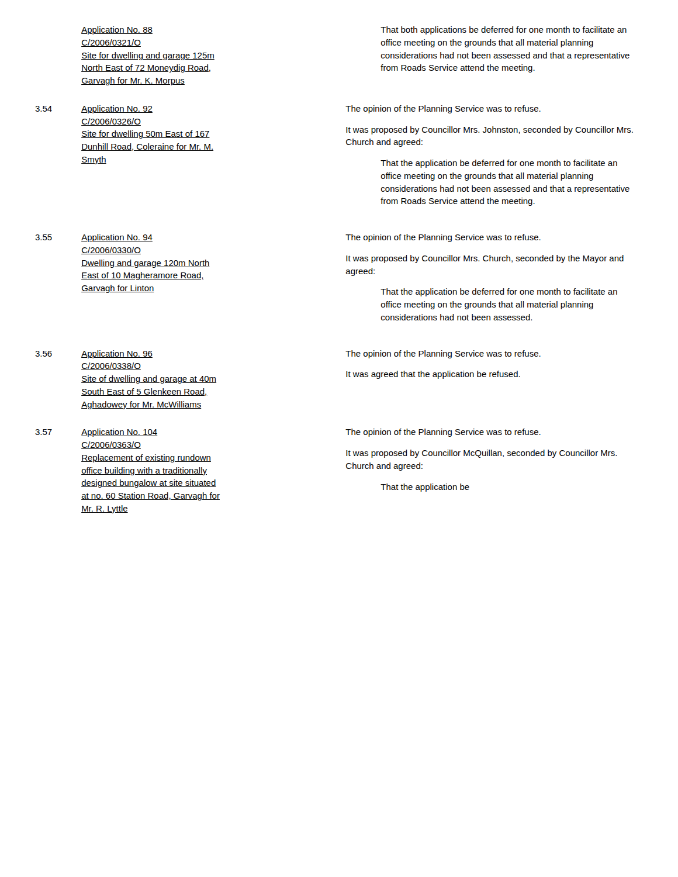| | Application No. 88 C/2006/0321/O Site for dwelling and garage 125m North East of 72 Moneydig Road, Garvagh for Mr. K. Morpus | That both applications be deferred for one month to facilitate an office meeting on the grounds that all material planning considerations had not been assessed and that a representative from Roads Service attend the meeting. |
| 3.54 | Application No. 92 C/2006/0326/O Site for dwelling 50m East of 167 Dunhill Road, Coleraine for Mr. M. Smyth | The opinion of the Planning Service was to refuse. It was proposed by Councillor Mrs. Johnston, seconded by Councillor Mrs. Church and agreed: That the application be deferred for one month to facilitate an office meeting on the grounds that all material planning considerations had not been assessed and that a representative from Roads Service attend the meeting. |
| 3.55 | Application No. 94 C/2006/0330/O Dwelling and garage 120m North East of 10 Magheramore Road, Garvagh for Linton | The opinion of the Planning Service was to refuse. It was proposed by Councillor Mrs. Church, seconded by the Mayor and agreed: That the application be deferred for one month to facilitate an office meeting on the grounds that all material planning considerations had not been assessed. |
| 3.56 | Application No. 96 C/2006/0338/O Site of dwelling and garage at 40m South East of 5 Glenkeen Road, Aghadowey for Mr. McWilliams | The opinion of the Planning Service was to refuse. It was agreed that the application be refused. |
| 3.57 | Application No. 104 C/2006/0363/O Replacement of existing rundown office building with a traditionally designed bungalow at site situated at no. 60 Station Road, Garvagh for Mr. R. Lyttle | The opinion of the Planning Service was to refuse. It was proposed by Councillor McQuillan, seconded by Councillor Mrs. Church and agreed: That the application be |